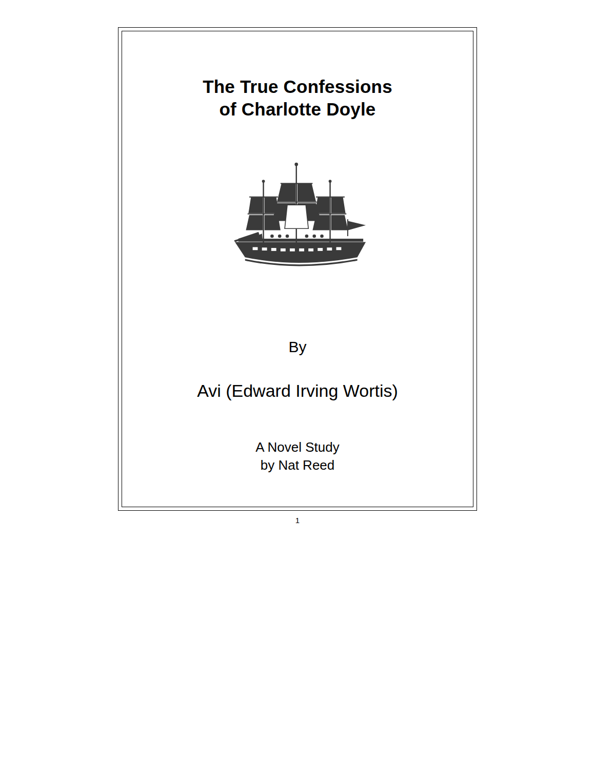The True Confessions
of Charlotte Doyle
By
Avi (Edward Irving Wortis)
A Novel Study
by Nat Reed
1